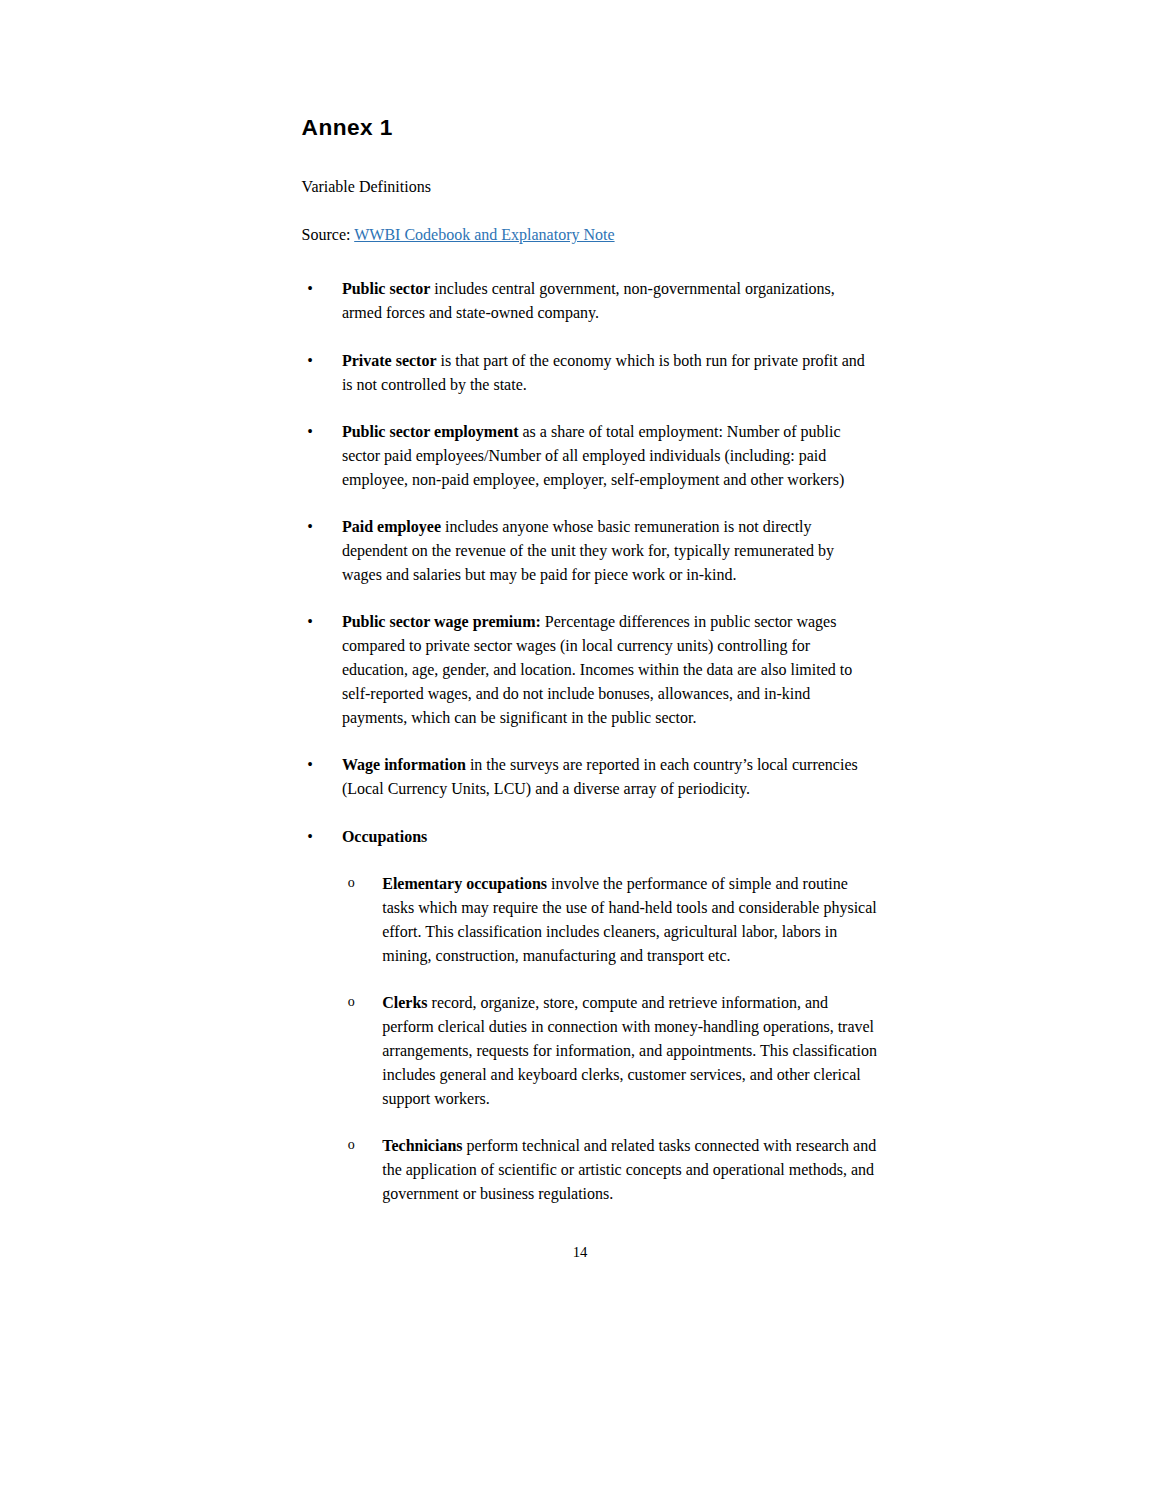Annex 1
Variable Definitions
Source: WWBI Codebook and Explanatory Note
Public sector includes central government, non-governmental organizations, armed forces and state-owned company.
Private sector is that part of the economy which is both run for private profit and is not controlled by the state.
Public sector employment as a share of total employment: Number of public sector paid employees/Number of all employed individuals (including: paid employee, non-paid employee, employer, self-employment and other workers)
Paid employee includes anyone whose basic remuneration is not directly dependent on the revenue of the unit they work for, typically remunerated by wages and salaries but may be paid for piece work or in-kind.
Public sector wage premium: Percentage differences in public sector wages compared to private sector wages (in local currency units) controlling for education, age, gender, and location. Incomes within the data are also limited to self-reported wages, and do not include bonuses, allowances, and in-kind payments, which can be significant in the public sector.
Wage information in the surveys are reported in each country’s local currencies (Local Currency Units, LCU) and a diverse array of periodicity.
Occupations
Elementary occupations involve the performance of simple and routine tasks which may require the use of hand-held tools and considerable physical effort. This classification includes cleaners, agricultural labor, labors in mining, construction, manufacturing and transport etc.
Clerks record, organize, store, compute and retrieve information, and perform clerical duties in connection with money-handling operations, travel arrangements, requests for information, and appointments. This classification includes general and keyboard clerks, customer services, and other clerical support workers.
Technicians perform technical and related tasks connected with research and the application of scientific or artistic concepts and operational methods, and government or business regulations.
14